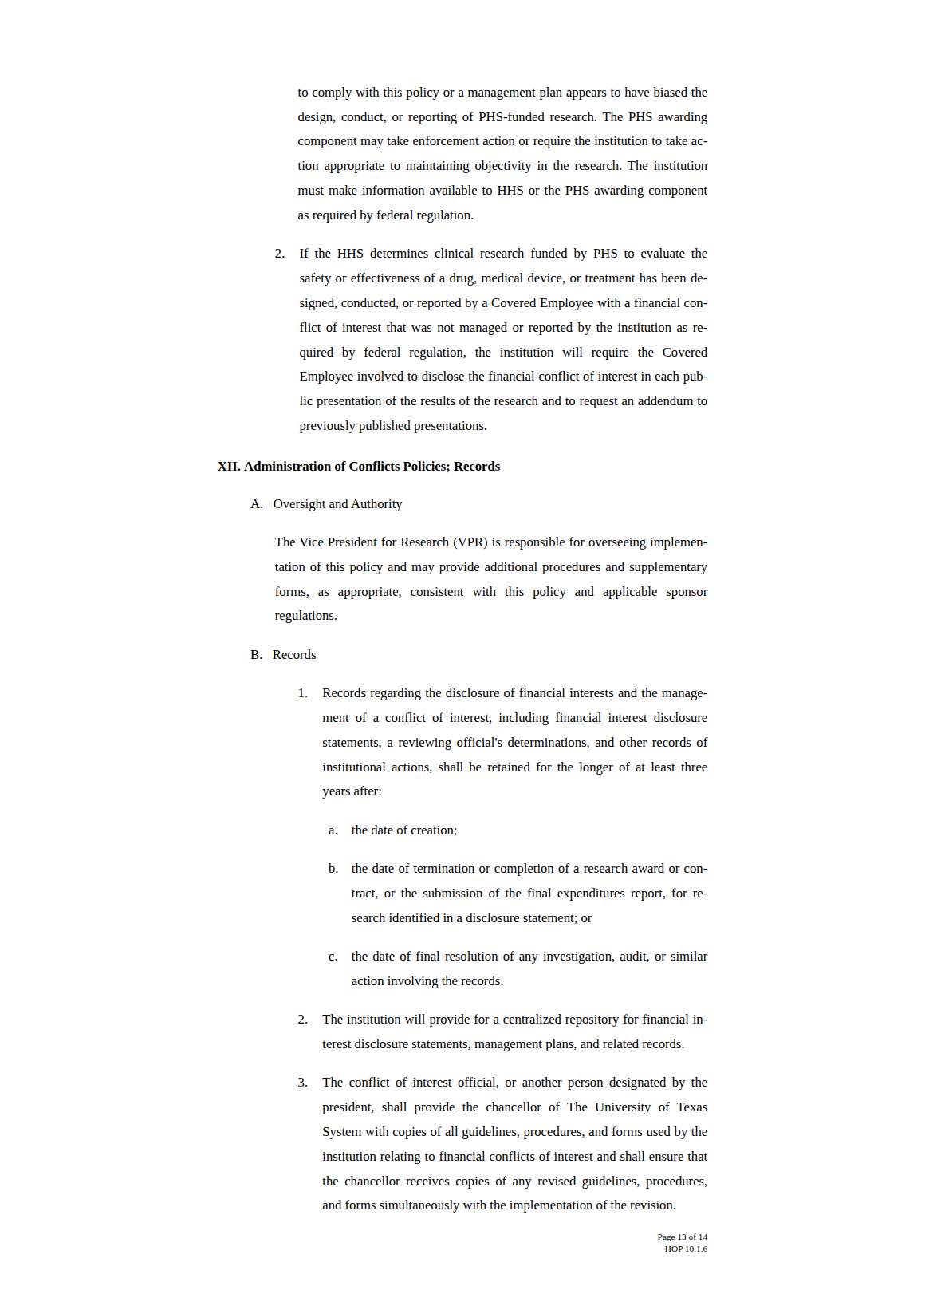to comply with this policy or a management plan appears to have biased the design, conduct, or reporting of PHS-funded research. The PHS awarding component may take enforcement action or require the institution to take action appropriate to maintaining objectivity in the research. The institution must make information available to HHS or the PHS awarding component as required by federal regulation.
2.
If the HHS determines clinical research funded by PHS to evaluate the safety or effectiveness of a drug, medical device, or treatment has been designed, conducted, or reported by a Covered Employee with a financial conflict of interest that was not managed or reported by the institution as required by federal regulation, the institution will require the Covered Employee involved to disclose the financial conflict of interest in each public presentation of the results of the research and to request an addendum to previously published presentations.
XII. Administration of Conflicts Policies; Records
A. Oversight and Authority
The Vice President for Research (VPR) is responsible for overseeing implementation of this policy and may provide additional procedures and supplementary forms, as appropriate, consistent with this policy and applicable sponsor regulations.
B. Records
1.
Records regarding the disclosure of financial interests and the management of a conflict of interest, including financial interest disclosure statements, a reviewing official's determinations, and other records of institutional actions, shall be retained for the longer of at least three years after:
a.
the date of creation;
b.
the date of termination or completion of a research award or contract, or the submission of the final expenditures report, for research identified in a disclosure statement; or
c.
the date of final resolution of any investigation, audit, or similar action involving the records.
2.
The institution will provide for a centralized repository for financial interest disclosure statements, management plans, and related records.
3.
The conflict of interest official, or another person designated by the president, shall provide the chancellor of The University of Texas System with copies of all guidelines, procedures, and forms used by the institution relating to financial conflicts of interest and shall ensure that the chancellor receives copies of any revised guidelines, procedures, and forms simultaneously with the implementation of the revision.
Page 13 of 14
HOP 10.1.6